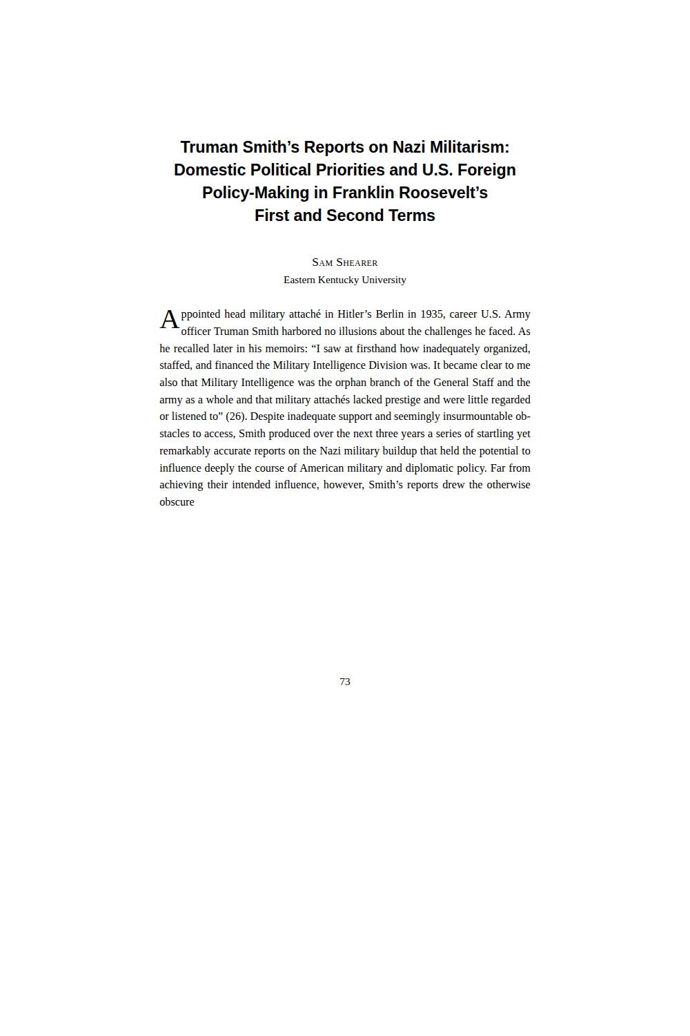Truman Smith’s Reports on Nazi Militarism:
Domestic Political Priorities and U.S. Foreign
Policy-Making in Franklin Roosevelt’s
First and Second Terms
Sam Shearer
Eastern Kentucky University
Appointed head military attaché in Hitler’s Berlin in 1935, career U.S. Army officer Truman Smith harbored no illusions about the challenges he faced. As he recalled later in his memoirs: “I saw at firsthand how inadequately organized, staffed, and financed the Military Intelligence Division was. It became clear to me also that Military Intelligence was the orphan branch of the General Staff and the army as a whole and that military attachés lacked prestige and were little regarded or listened to” (26). Despite inadequate support and seemingly insurmountable obstacles to access, Smith produced over the next three years a series of startling yet remarkably accurate reports on the Nazi military buildup that held the potential to influence deeply the course of American military and diplomatic policy. Far from achieving their intended influence, however, Smith’s reports drew the otherwise obscure
73